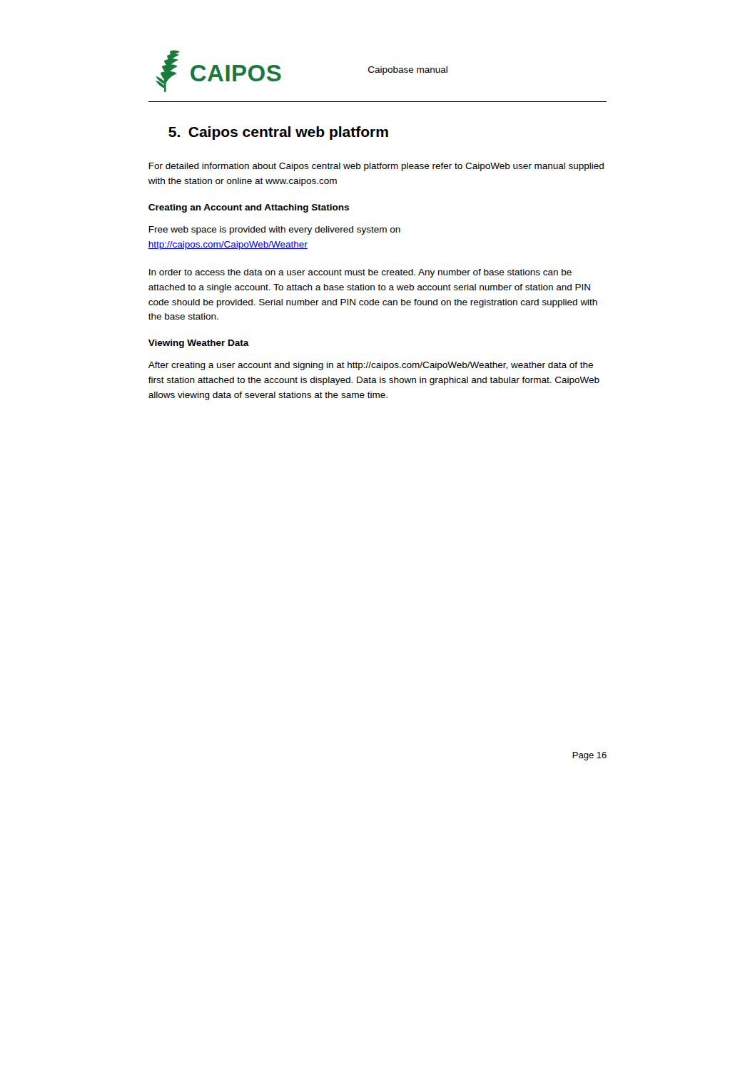CAIPOS
Caipobase manual
5. Caipos central web platform
For detailed information about Caipos central web platform please refer to CaipoWeb user manual supplied with the station or online at www.caipos.com
Creating an Account and Attaching Stations
Free web space is provided with every delivered system on
http://caipos.com/CaipoWeb/Weather
In order to access the data on a user account must be created. Any number of base stations can be attached to a single account. To attach a base station to a web account serial number of station and PIN code should be provided. Serial number and PIN code can be found on the registration card supplied with the base station.
Viewing Weather Data
After creating a user account and signing in at http://caipos.com/CaipoWeb/Weather, weather data of the first station attached to the account is displayed. Data is shown in graphical and tabular format. CaipoWeb allows viewing data of several stations at the same time.
Page 16